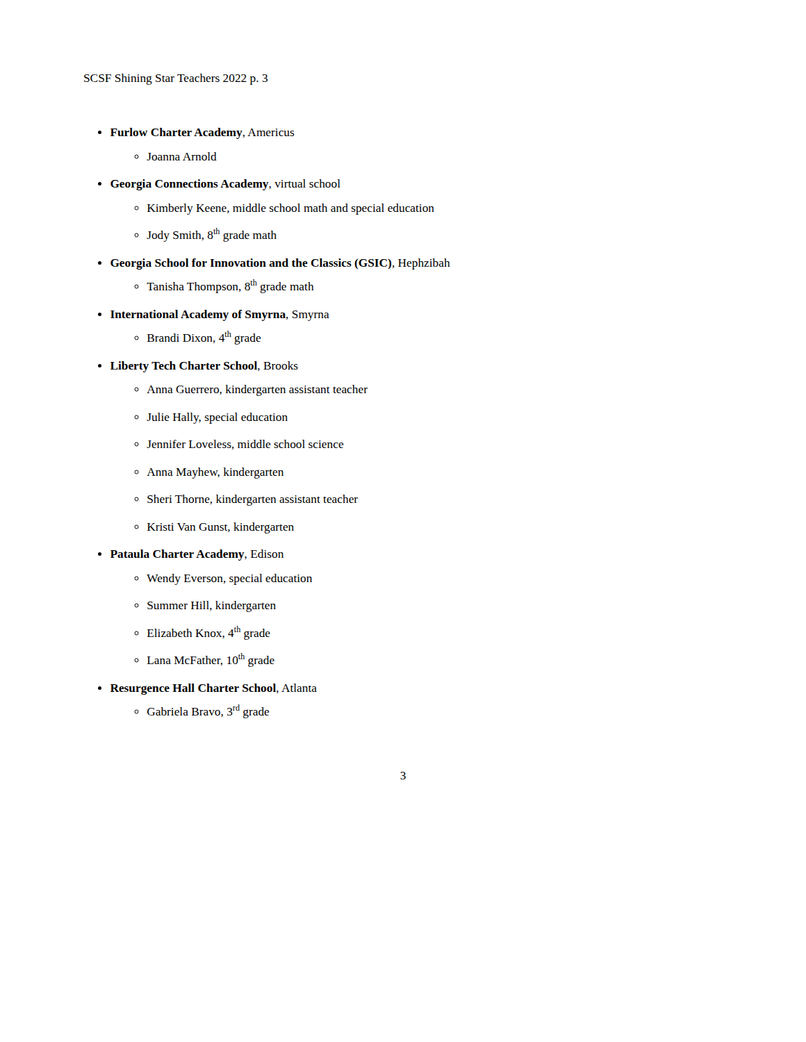SCSF Shining Star Teachers 2022 p. 3
Furlow Charter Academy, Americus
Joanna Arnold
Georgia Connections Academy, virtual school
Kimberly Keene, middle school math and special education
Jody Smith, 8th grade math
Georgia School for Innovation and the Classics (GSIC), Hephzibah
Tanisha Thompson, 8th grade math
International Academy of Smyrna, Smyrna
Brandi Dixon, 4th grade
Liberty Tech Charter School, Brooks
Anna Guerrero, kindergarten assistant teacher
Julie Hally, special education
Jennifer Loveless, middle school science
Anna Mayhew, kindergarten
Sheri Thorne, kindergarten assistant teacher
Kristi Van Gunst, kindergarten
Pataula Charter Academy, Edison
Wendy Everson, special education
Summer Hill, kindergarten
Elizabeth Knox, 4th grade
Lana McFather, 10th grade
Resurgence Hall Charter School, Atlanta
Gabriela Bravo, 3rd grade
3